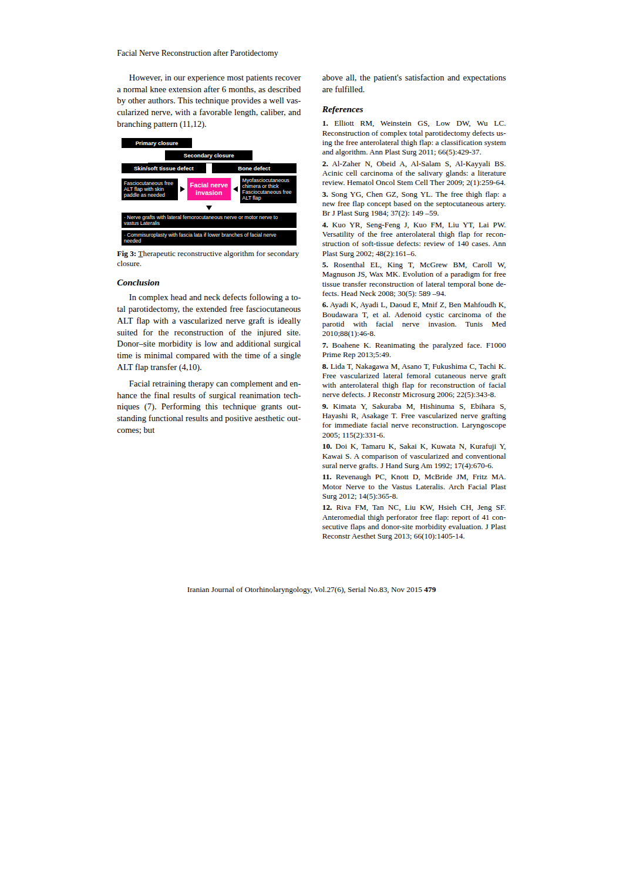Facial Nerve Reconstruction after Parotidectomy
However, in our experience most patients recover a normal knee extension after 6 months, as described by other authors. This technique provides a well vascularized nerve, with a favorable length, caliber, and branching pattern (11,12).
Primary closure
Secondary closure
Skin/soft tissue defect
Bone defect
Fasciocutaneous free ALT flap with skin paddle as needed
Facial nerve invasion
Myofasciocutaneous chimera or thick Fasciocutaneous free ALT flap
· Nerve grafts with lateral femorocutaneous nerve or motor nerve to vastus Lateralis
· Commisuroplasty with fascia lata if lower branches of facial nerve needed
Fig 3: Therapeutic reconstructive algorithm for secondary closure.
Conclusion
In complex head and neck defects following a total parotidectomy, the extended free fasciocutaneous ALT flap with a vascularized nerve graft is ideally suited for the reconstruction of the injured site. Donor–site morbidity is low and additional surgical time is minimal compared with the time of a single ALT flap transfer (4,10).
Facial retraining therapy can complement and enhance the final results of surgical reanimation techniques (7). Performing this technique grants outstanding functional results and positive aesthetic outcomes; but
above all, the patient's satisfaction and expectations are fulfilled.
References
1. Elliott RM, Weinstein GS, Low DW, Wu LC. Reconstruction of complex total parotidectomy defects using the free anterolateral thigh flap: a classification system and algorithm. Ann Plast Surg 2011; 66(5):429-37.
2. Al-Zaher N, Obeid A, Al-Salam S, Al-Kayyali BS. Acinic cell carcinoma of the salivary glands: a literature review. Hematol Oncol Stem Cell Ther 2009; 2(1):259-64.
3. Song YG, Chen GZ, Song YL. The free thigh flap: a new free flap concept based on the septocutaneous artery. Br J Plast Surg 1984; 37(2): 149 –59.
4. Kuo YR, Seng-Feng J, Kuo FM, Liu YT, Lai PW. Versatility of the free anterolateral thigh flap for reconstruction of soft-tissue defects: review of 140 cases. Ann Plast Surg 2002; 48(2):161–6.
5. Rosenthal EL, King T, McGrew BM, Caroll W, Magnuson JS, Wax MK. Evolution of a paradigm for free tissue transfer reconstruction of lateral temporal bone defects. Head Neck 2008; 30(5): 589 –94.
6. Ayadi K, Ayadi L, Daoud E, Mnif Z, Ben Mahfoudh K, Boudawara T, et al. Adenoid cystic carcinoma of the parotid with facial nerve invasion. Tunis Med 2010;88(1):46-8.
7. Boahene K. Reanimating the paralyzed face. F1000 Prime Rep 2013;5:49.
8. Lida T, Nakagawa M, Asano T, Fukushima C, Tachi K. Free vascularized lateral femoral cutaneous nerve graft with anterolateral thigh flap for reconstruction of facial nerve defects. J Reconstr Microsurg 2006; 22(5):343-8.
9. Kimata Y, Sakuraba M, Hishinuma S, Ebihara S, Hayashi R, Asakage T. Free vascularized nerve grafting for immediate facial nerve reconstruction. Laryngoscope 2005; 115(2):331-6.
10. Doi K, Tamaru K, Sakai K, Kuwata N, Kurafuji Y, Kawai S. A comparison of vascularized and conventional sural nerve grafts. J Hand Surg Am 1992; 17(4):670-6.
11. Revenaugh PC, Knott D, McBride JM, Fritz MA. Motor Nerve to the Vastus Lateralis. Arch Facial Plast Surg 2012; 14(5):365-8.
12. Riva FM, Tan NC, Liu KW, Hsieh CH, Jeng SF. Anteromedial thigh perforator free flap: report of 41 consecutive flaps and donor-site morbidity evaluation. J Plast Reconstr Aesthet Surg 2013; 66(10):1405-14.
Iranian Journal of Otorhinolaryngology, Vol.27(6), Serial No.83, Nov 2015 479